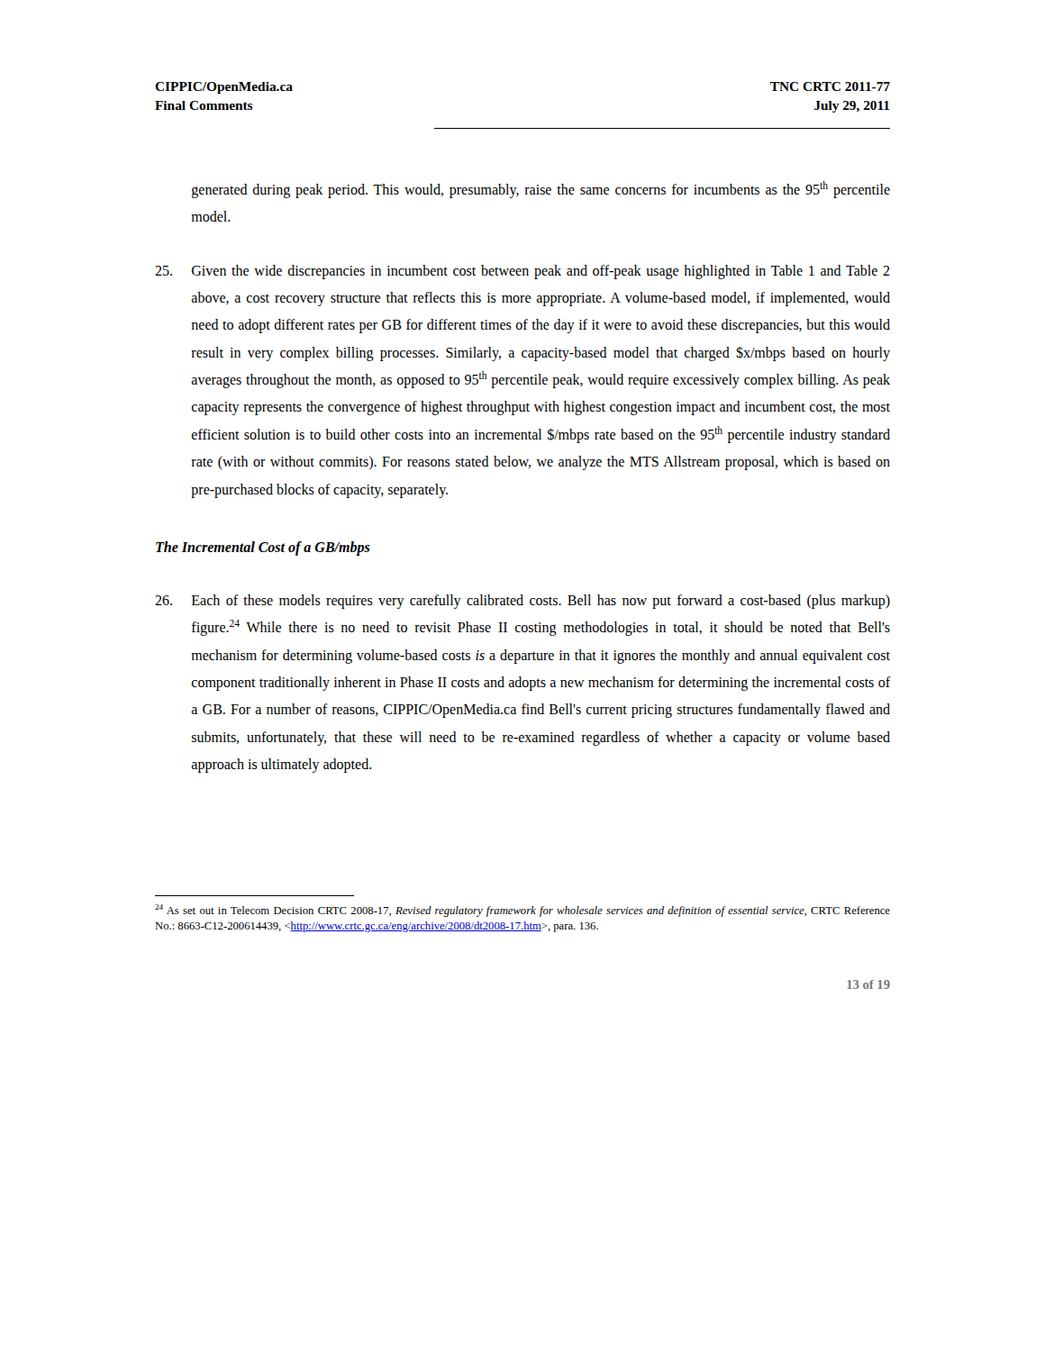CIPPIC/OpenMedia.ca Final Comments
TNC CRTC 2011-77 July 29, 2011
generated during peak period. This would, presumably, raise the same concerns for incumbents as the 95th percentile model.
25. Given the wide discrepancies in incumbent cost between peak and off-peak usage highlighted in Table 1 and Table 2 above, a cost recovery structure that reflects this is more appropriate. A volume-based model, if implemented, would need to adopt different rates per GB for different times of the day if it were to avoid these discrepancies, but this would result in very complex billing processes. Similarly, a capacity-based model that charged $x/mbps based on hourly averages throughout the month, as opposed to 95th percentile peak, would require excessively complex billing. As peak capacity represents the convergence of highest throughput with highest congestion impact and incumbent cost, the most efficient solution is to build other costs into an incremental $/mbps rate based on the 95th percentile industry standard rate (with or without commits). For reasons stated below, we analyze the MTS Allstream proposal, which is based on pre-purchased blocks of capacity, separately.
The Incremental Cost of a GB/mbps
26. Each of these models requires very carefully calibrated costs. Bell has now put forward a cost-based (plus markup) figure.24 While there is no need to revisit Phase II costing methodologies in total, it should be noted that Bell's mechanism for determining volume-based costs is a departure in that it ignores the monthly and annual equivalent cost component traditionally inherent in Phase II costs and adopts a new mechanism for determining the incremental costs of a GB. For a number of reasons, CIPPIC/OpenMedia.ca find Bell's current pricing structures fundamentally flawed and submits, unfortunately, that these will need to be re-examined regardless of whether a capacity or volume based approach is ultimately adopted.
24 As set out in Telecom Decision CRTC 2008-17, Revised regulatory framework for wholesale services and definition of essential service, CRTC Reference No.: 8663-C12-200614439, <http://www.crtc.gc.ca/eng/archive/2008/dt2008-17.htm>, para. 136.
13 of 19